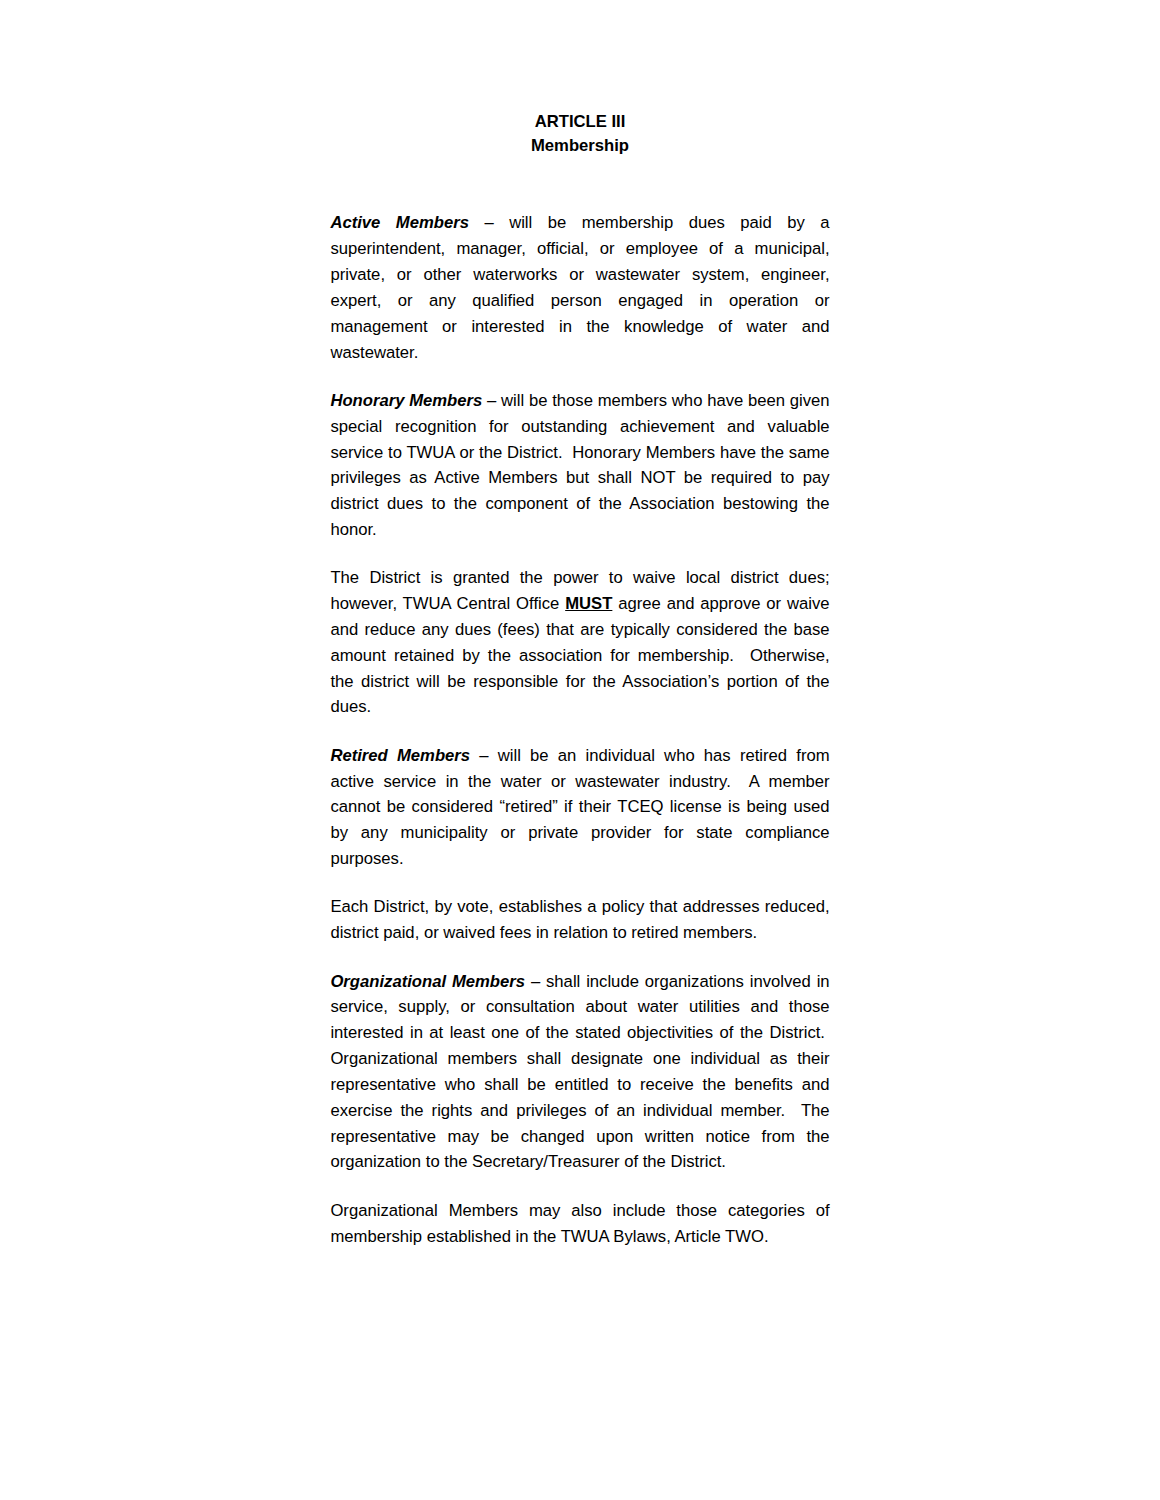ARTICLE IIIMembership
Active Members – will be membership dues paid by a superintendent, manager, official, or employee of a municipal, private, or other waterworks or wastewater system, engineer, expert, or any qualified person engaged in operation or management or interested in the knowledge of water and wastewater.
Honorary Members – will be those members who have been given special recognition for outstanding achievement and valuable service to TWUA or the District. Honorary Members have the same privileges as Active Members but shall NOT be required to pay district dues to the component of the Association bestowing the honor.
The District is granted the power to waive local district dues; however, TWUA Central Office MUST agree and approve or waive and reduce any dues (fees) that are typically considered the base amount retained by the association for membership. Otherwise, the district will be responsible for the Association’s portion of the dues.
Retired Members – will be an individual who has retired from active service in the water or wastewater industry. A member cannot be considered “retired” if their TCEQ license is being used by any municipality or private provider for state compliance purposes.
Each District, by vote, establishes a policy that addresses reduced, district paid, or waived fees in relation to retired members.
Organizational Members – shall include organizations involved in service, supply, or consultation about water utilities and those interested in at least one of the stated objectivities of the District. Organizational members shall designate one individual as their representative who shall be entitled to receive the benefits and exercise the rights and privileges of an individual member. The representative may be changed upon written notice from the organization to the Secretary/Treasurer of the District.
Organizational Members may also include those categories of membership established in the TWUA Bylaws, Article TWO.